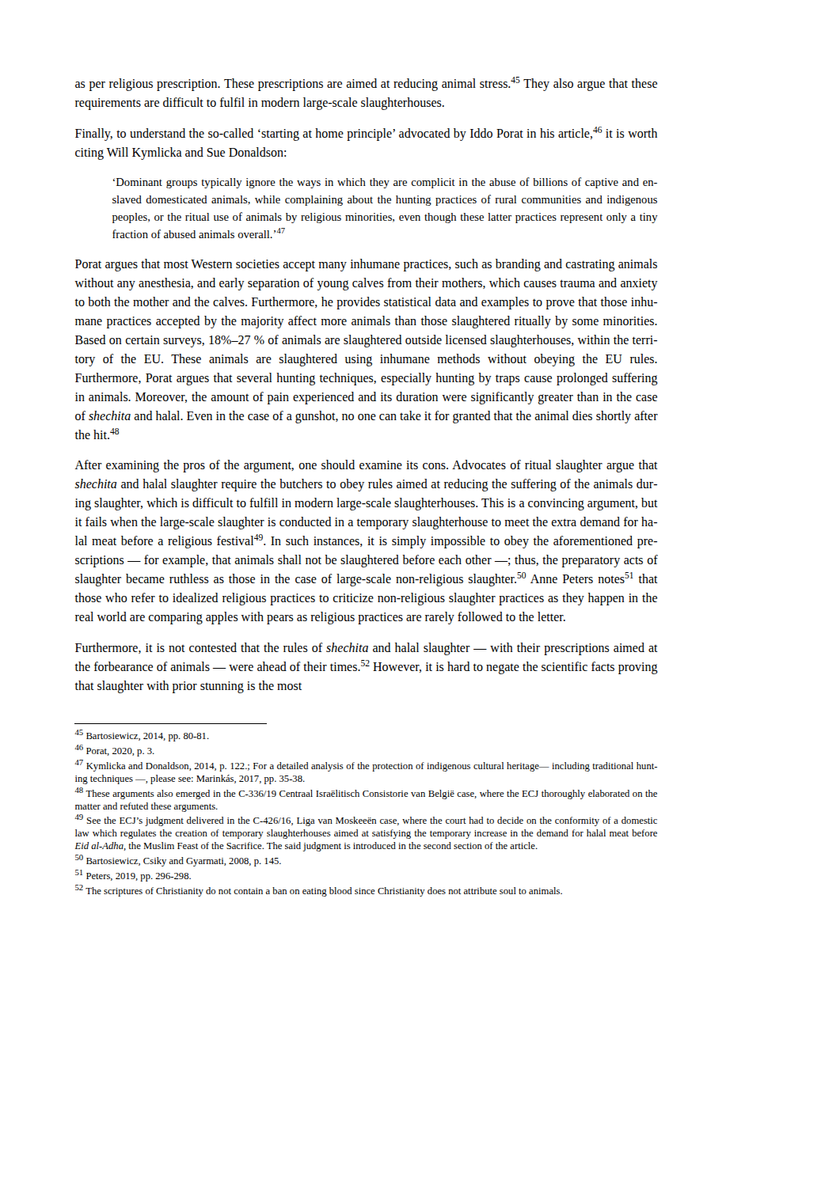as per religious prescription. These prescriptions are aimed at reducing animal stress.45 They also argue that these requirements are difficult to fulfil in modern large-scale slaughterhouses.
Finally, to understand the so-called ‘starting at home principle’ advocated by Iddo Porat in his article,46 it is worth citing Will Kymlicka and Sue Donaldson:
‘Dominant groups typically ignore the ways in which they are complicit in the abuse of billions of captive and enslaved domesticated animals, while complaining about the hunting practices of rural communities and indigenous peoples, or the ritual use of animals by religious minorities, even though these latter practices represent only a tiny fraction of abused animals overall.’47
Porat argues that most Western societies accept many inhumane practices, such as branding and castrating animals without any anesthesia, and early separation of young calves from their mothers, which causes trauma and anxiety to both the mother and the calves. Furthermore, he provides statistical data and examples to prove that those inhumane practices accepted by the majority affect more animals than those slaughtered ritually by some minorities. Based on certain surveys, 18%–27 % of animals are slaughtered outside licensed slaughterhouses, within the territory of the EU. These animals are slaughtered using inhumane methods without obeying the EU rules. Furthermore, Porat argues that several hunting techniques, especially hunting by traps cause prolonged suffering in animals. Moreover, the amount of pain experienced and its duration were significantly greater than in the case of shechita and halal. Even in the case of a gunshot, no one can take it for granted that the animal dies shortly after the hit.48
After examining the pros of the argument, one should examine its cons. Advocates of ritual slaughter argue that shechita and halal slaughter require the butchers to obey rules aimed at reducing the suffering of the animals during slaughter, which is difficult to fulfill in modern large-scale slaughterhouses. This is a convincing argument, but it fails when the large-scale slaughter is conducted in a temporary slaughterhouse to meet the extra demand for halal meat before a religious festival49. In such instances, it is simply impossible to obey the aforementioned prescriptions — for example, that animals shall not be slaughtered before each other —; thus, the preparatory acts of slaughter became ruthless as those in the case of large-scale non-religious slaughter.50 Anne Peters notes51 that those who refer to idealized religious practices to criticize non-religious slaughter practices as they happen in the real world are comparing apples with pears as religious practices are rarely followed to the letter.
Furthermore, it is not contested that the rules of shechita and halal slaughter — with their prescriptions aimed at the forbearance of animals — were ahead of their times.52 However, it is hard to negate the scientific facts proving that slaughter with prior stunning is the most
45 Bartosiewicz, 2014, pp. 80-81.
46 Porat, 2020, p. 3.
47 Kymlicka and Donaldson, 2014, p. 122.; For a detailed analysis of the protection of indigenous cultural heritage— including traditional hunting techniques —, please see: Marinkás, 2017, pp. 35-38.
48 These arguments also emerged in the C-336/19 Centraal Israëlitisch Consistorie van België case, where the ECJ thoroughly elaborated on the matter and refuted these arguments.
49 See the ECJ’s judgment delivered in the C-426/16, Liga van Moskeeën case, where the court had to decide on the conformity of a domestic law which regulates the creation of temporary slaughterhouses aimed at satisfying the temporary increase in the demand for halal meat before Eid al-Adha, the Muslim Feast of the Sacrifice. The said judgment is introduced in the second section of the article.
50 Bartosiewicz, Csiky and Gyarmati, 2008, p. 145.
51 Peters, 2019, pp. 296-298.
52 The scriptures of Christianity do not contain a ban on eating blood since Christianity does not attribute soul to animals.